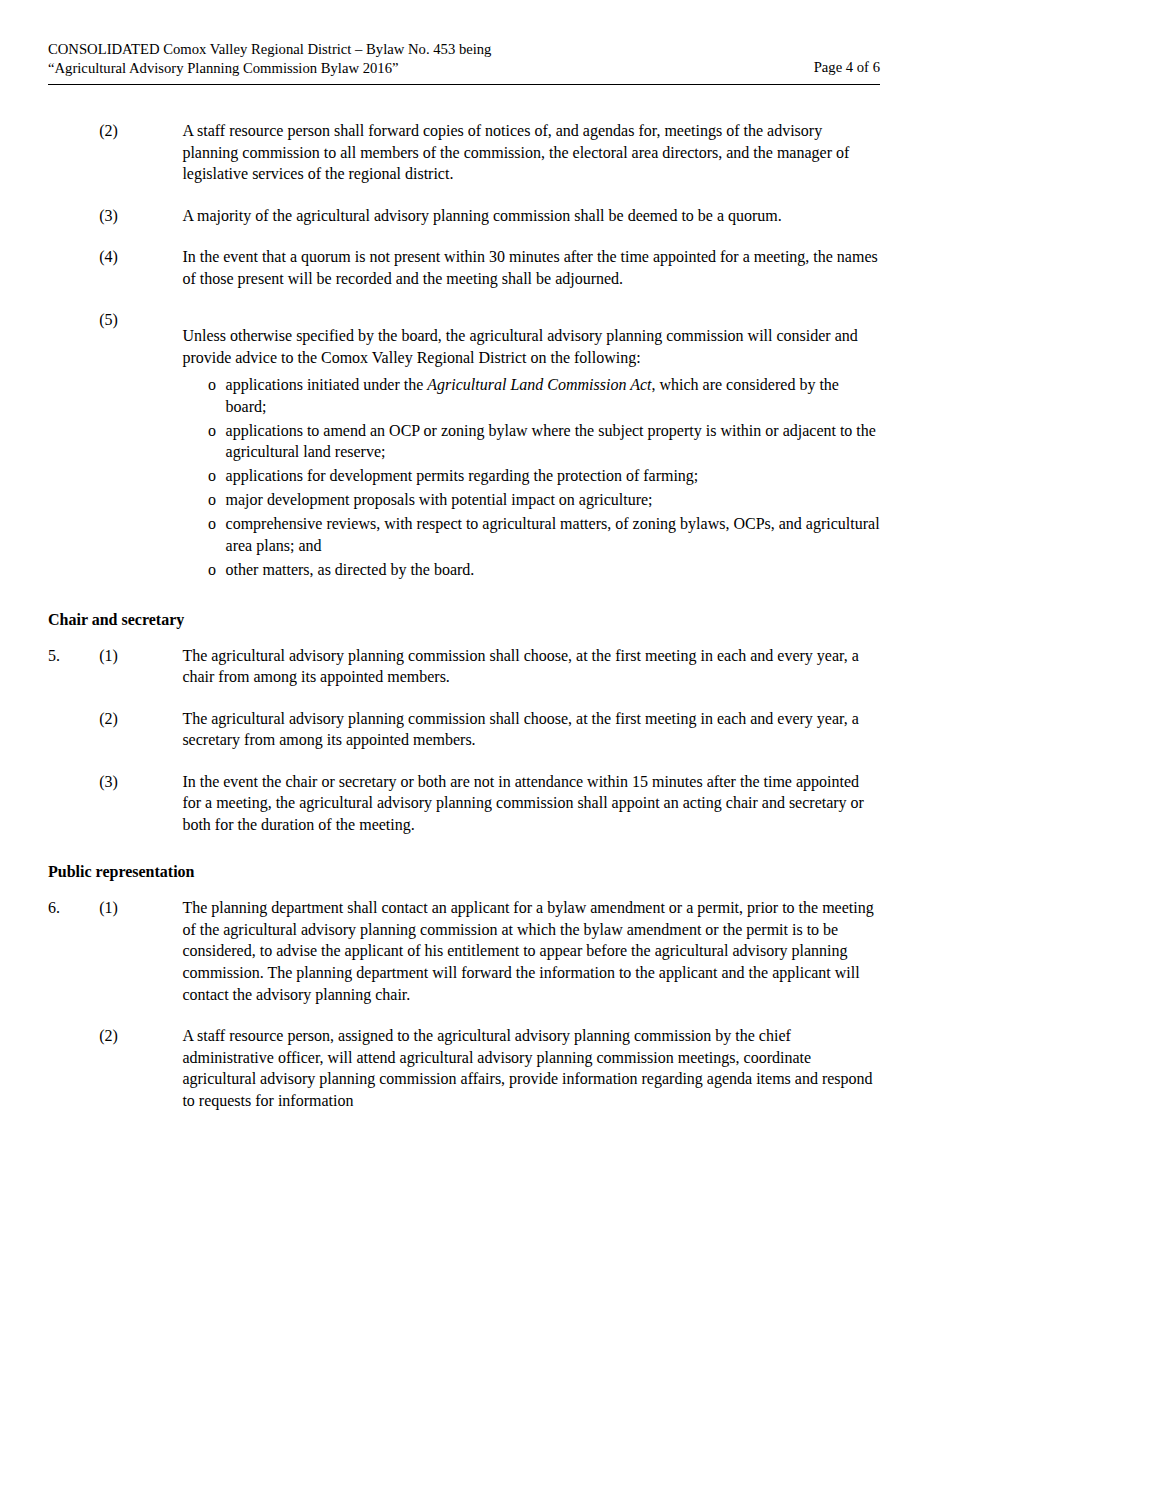CONSOLIDATED Comox Valley Regional District – Bylaw No. 453 being “Agricultural Advisory Planning Commission Bylaw 2016”
Page 4 of 6
(2)
A staff resource person shall forward copies of notices of, and agendas for, meetings of the advisory planning commission to all members of the commission, the electoral area directors, and the manager of legislative services of the regional district.
(3)
A majority of the agricultural advisory planning commission shall be deemed to be a quorum.
(4)
In the event that a quorum is not present within 30 minutes after the time appointed for a meeting, the names of those present will be recorded and the meeting shall be adjourned.
(5)
Unless otherwise specified by the board, the agricultural advisory planning commission will consider and provide advice to the Comox Valley Regional District on the following:
applications initiated under the Agricultural Land Commission Act, which are considered by the board;
applications to amend an OCP or zoning bylaw where the subject property is within or adjacent to the agricultural land reserve;
applications for development permits regarding the protection of farming;
major development proposals with potential impact on agriculture;
comprehensive reviews, with respect to agricultural matters, of zoning bylaws, OCPs, and agricultural area plans; and
other matters, as directed by the board.
Chair and secretary
5.
(1)
The agricultural advisory planning commission shall choose, at the first meeting in each and every year, a chair from among its appointed members.
(2)
The agricultural advisory planning commission shall choose, at the first meeting in each and every year, a secretary from among its appointed members.
(3)
In the event the chair or secretary or both are not in attendance within 15 minutes after the time appointed for a meeting, the agricultural advisory planning commission shall appoint an acting chair and secretary or both for the duration of the meeting.
Public representation
6.
(1)
The planning department shall contact an applicant for a bylaw amendment or a permit, prior to the meeting of the agricultural advisory planning commission at which the bylaw amendment or the permit is to be considered, to advise the applicant of his entitlement to appear before the agricultural advisory planning commission. The planning department will forward the information to the applicant and the applicant will contact the advisory planning chair.
(2)
A staff resource person, assigned to the agricultural advisory planning commission by the chief administrative officer, will attend agricultural advisory planning commission meetings, coordinate agricultural advisory planning commission affairs, provide information regarding agenda items and respond to requests for information